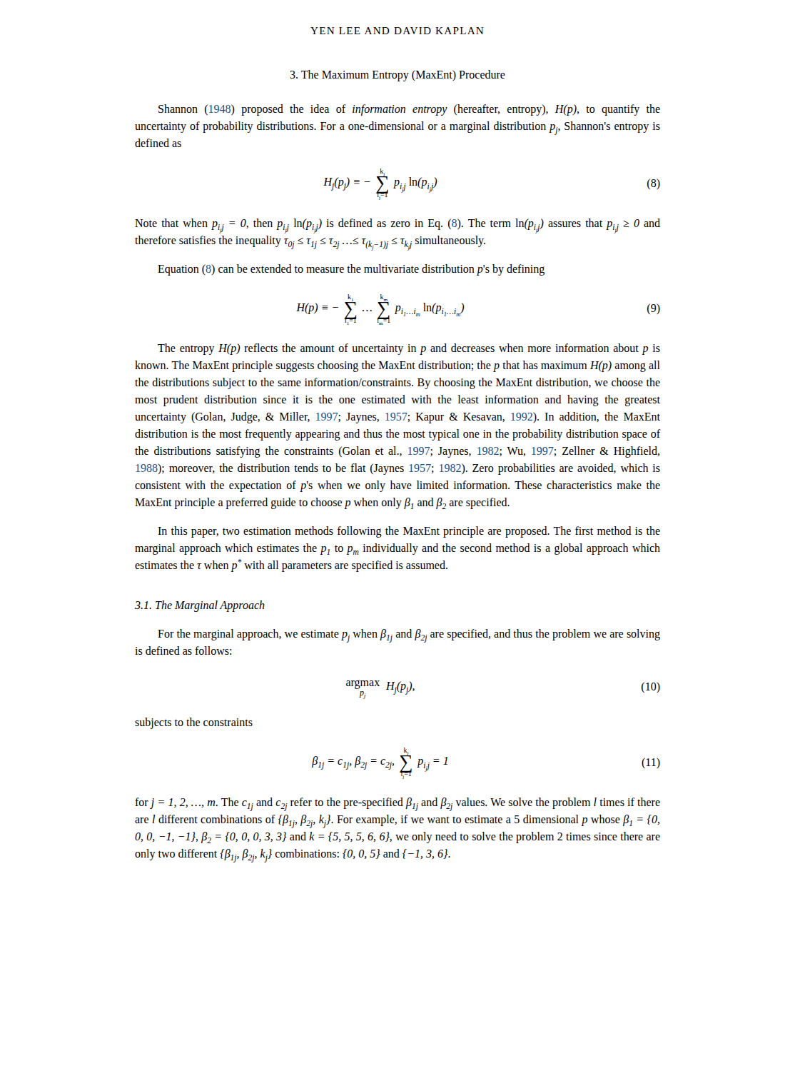YEN LEE AND DAVID KAPLAN
3. The Maximum Entropy (MaxEnt) Procedure
Shannon (1948) proposed the idea of information entropy (hereafter, entropy), H(p), to quantify the uncertainty of probability distributions. For a one-dimensional or a marginal distribution pj, Shannon's entropy is defined as
Hj(pj) ≡ − kj ∑ ij=1 pijj ln(pijj)
(8)
Note that when pijj = 0, then pijj ln(pijj) is defined as zero in Eq. (8). The term ln(pijj) assures that pijj ≥ 0 and therefore satisfies the inequality τ0j ≤ τ1j ≤ τ2j …≤ τ(kj−1)j ≤ τkjj simultaneously.
Equation (8) can be extended to measure the multivariate distribution p's by defining
H(p) ≡ − k1 ∑ i1=1 … km ∑ im=1 pi1…im ln(pi1…im)
(9)
The entropy H(p) reflects the amount of uncertainty in p and decreases when more information about p is known. The MaxEnt principle suggests choosing the MaxEnt distribution; the p that has maximum H(p) among all the distributions subject to the same information/constraints. By choosing the MaxEnt distribution, we choose the most prudent distribution since it is the one estimated with the least information and having the greatest uncertainty (Golan, Judge, & Miller, 1997; Jaynes, 1957; Kapur & Kesavan, 1992). In addition, the MaxEnt distribution is the most frequently appearing and thus the most typical one in the probability distribution space of the distributions satisfying the constraints (Golan et al., 1997; Jaynes, 1982; Wu, 1997; Zellner & Highfield, 1988); moreover, the distribution tends to be flat (Jaynes 1957; 1982). Zero probabilities are avoided, which is consistent with the expectation of p's when we only have limited information. These characteristics make the MaxEnt principle a preferred guide to choose p when only β1 and β2 are specified.
In this paper, two estimation methods following the MaxEnt principle are proposed. The first method is the marginal approach which estimates the p1 to pm individually and the second method is a global approach which estimates the τ when p* with all parameters are specified is assumed.
3.1. The Marginal Approach
For the marginal approach, we estimate pj when β1j and β2j are specified, and thus the problem we are solving is defined as follows:
argmax pj Hj(pj),
(10)
subjects to the constraints
β1j = c1j, β2j = c2j, kj ∑ ij=1 pijj = 1
(11)
for j = 1, 2, …, m. The c1j and c2j refer to the pre-specified β1j and β2j values. We solve the problem l times if there are l different combinations of {β1j, β2j, kj}. For example, if we want to estimate a 5 dimensional p whose β1 = {0, 0, 0, −1, −1}, β2 = {0, 0, 0, 3, 3} and k = {5, 5, 5, 6, 6}, we only need to solve the problem 2 times since there are only two different {β1j, β2j, kj} combinations: {0, 0, 5} and {−1, 3, 6}.